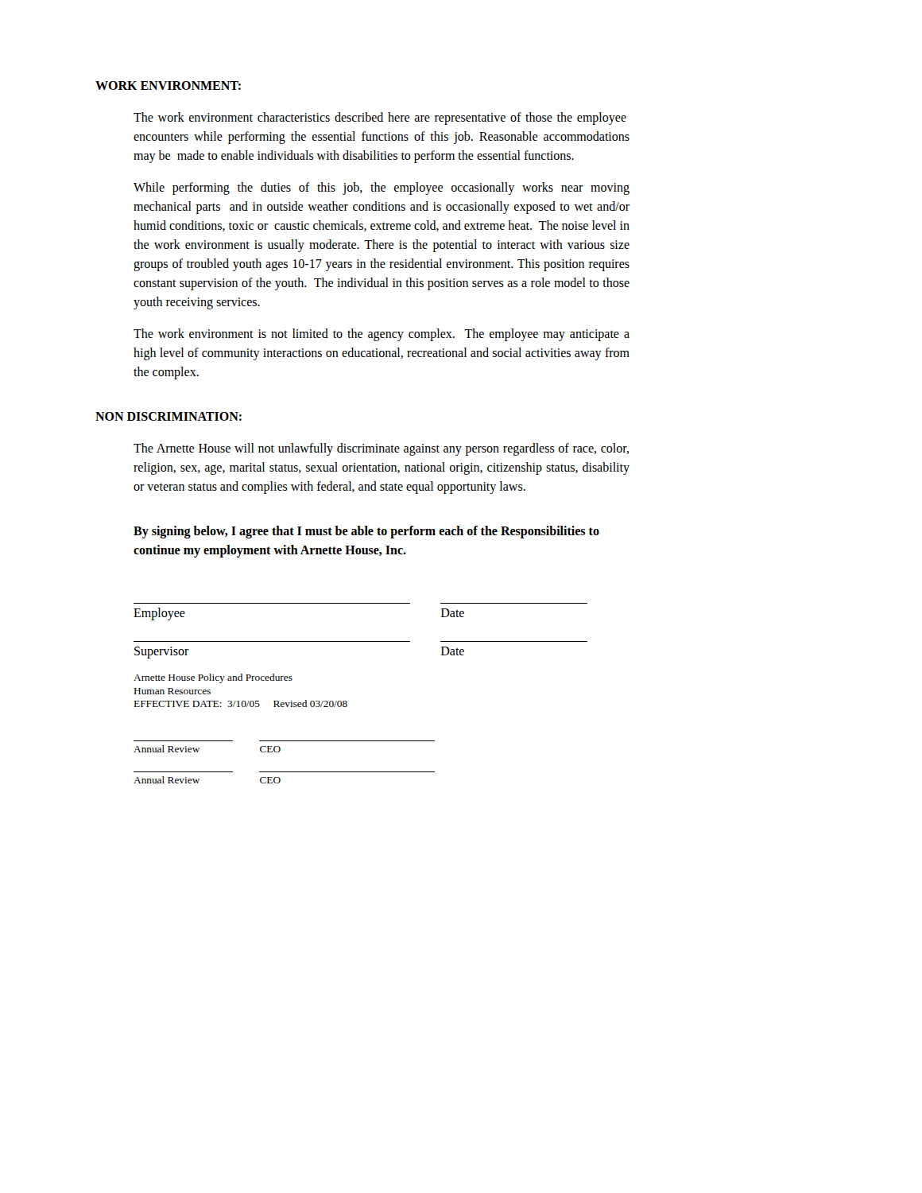Work Environment:
The work environment characteristics described here are representative of those the employee encounters while performing the essential functions of this job. Reasonable accommodations may be made to enable individuals with disabilities to perform the essential functions.
While performing the duties of this job, the employee occasionally works near moving mechanical parts and in outside weather conditions and is occasionally exposed to wet and/or humid conditions, toxic or caustic chemicals, extreme cold, and extreme heat. The noise level in the work environment is usually moderate. There is the potential to interact with various size groups of troubled youth ages 10-17 years in the residential environment. This position requires constant supervision of the youth. The individual in this position serves as a role model to those youth receiving services.
The work environment is not limited to the agency complex. The employee may anticipate a high level of community interactions on educational, recreational and social activities away from the complex.
Non Discrimination:
The Arnette House will not unlawfully discriminate against any person regardless of race, color, religion, sex, age, marital status, sexual orientation, national origin, citizenship status, disability or veteran status and complies with federal, and state equal opportunity laws.
By signing below, I agree that I must be able to perform each of the Responsibilities to continue my employment with Arnette House, Inc.
| Employee | | Date |
| Supervisor | | Date |
Arnette House Policy and Procedures
Human Resources
EFFECTIVE DATE: 3/10/05 Revised 03/20/08
| Annual Review | | CEO |
| Annual Review | | CEO |